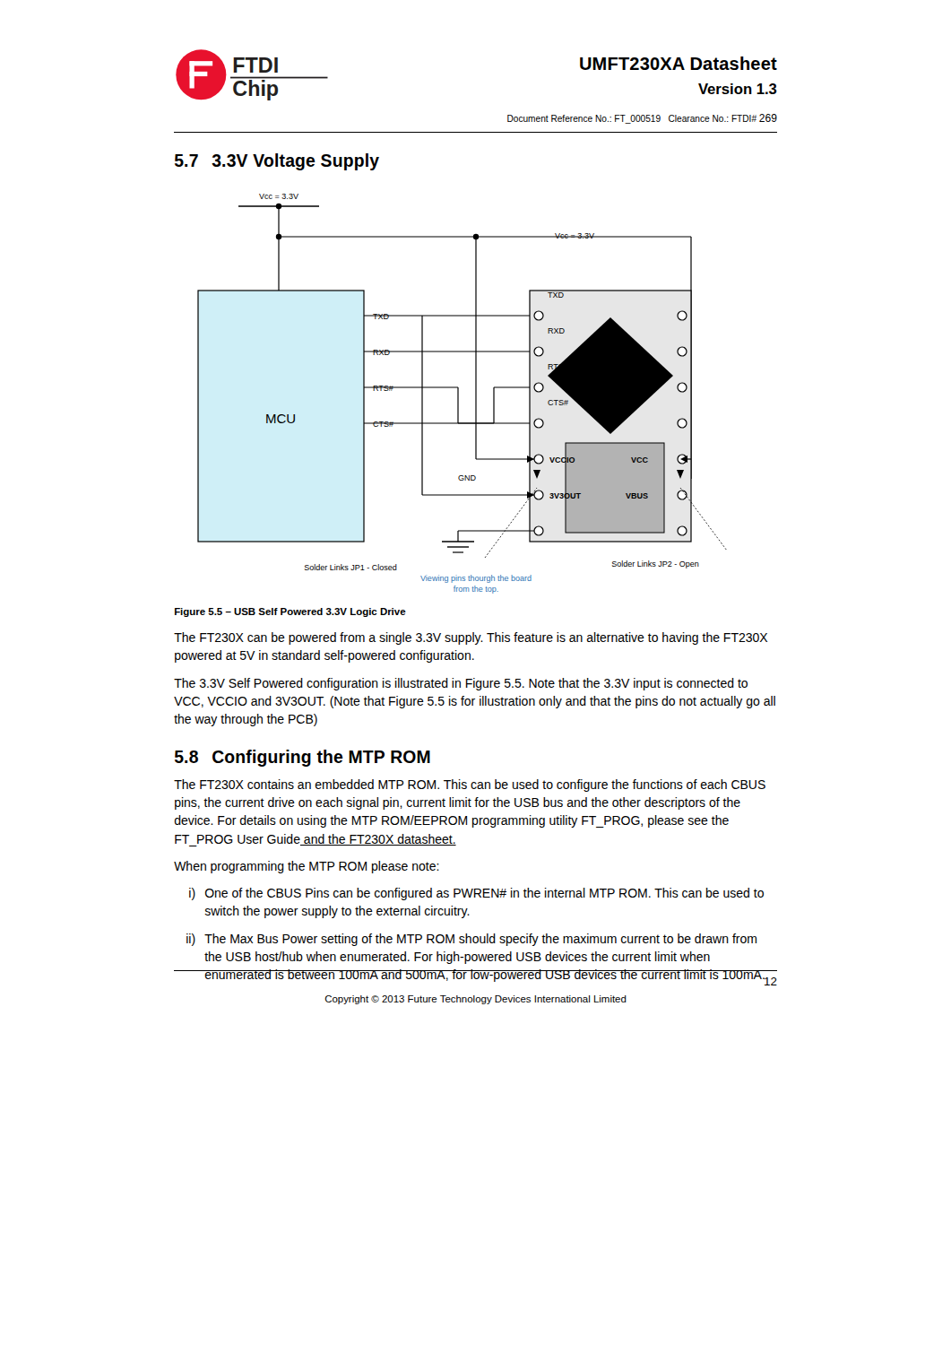FTDI Chip
UMFT230XA Datasheet
Version 1.3
Document Reference No.: FT_000519 Clearance No.: FTDI# 269
5.73.3V Voltage Supply
Vcc = 3.3V Vcc = 3.3V MCU TXD RXD RTS# CTS# TXD RXD RTS# CTS# VCCIO 3V3OUT VCC VBUS GND Solder Links JP1 - Closed Solder Links JP2 - Open Viewing pins thourgh the board from the top.
Figure 5.5 – USB Self Powered 3.3V Logic Drive
The FT230X can be powered from a single 3.3V supply. This feature is an alternative to having the FT230X powered at 5V in standard self-powered configuration.
The 3.3V Self Powered configuration is illustrated in Figure 5.5. Note that the 3.3V input is connected to VCC, VCCIO and 3V3OUT. (Note that Figure 5.5 is for illustration only and that the pins do not actually go all the way through the PCB)
5.8 Configuring the MTP ROM
The FT230X contains an embedded MTP ROM. This can be used to configure the functions of each CBUS pins, the current drive on each signal pin, current limit for the USB bus and the other descriptors of the device. For details on using the MTP ROM/EEPROM programming utility FT_PROG, please see the FT_PROG User Guide and the FT230X datasheet.
When programming the MTP ROM please note:
i) One of the CBUS Pins can be configured as PWREN# in the internal MTP ROM. This can be used to switch the power supply to the external circuitry.
ii) The Max Bus Power setting of the MTP ROM should specify the maximum current to be drawn from the USB host/hub when enumerated. For high-powered USB devices the current limit when enumerated is between 100mA and 500mA, for low-powered USB devices the current limit is 100mA.
12
Copyright © 2013 Future Technology Devices International Limited